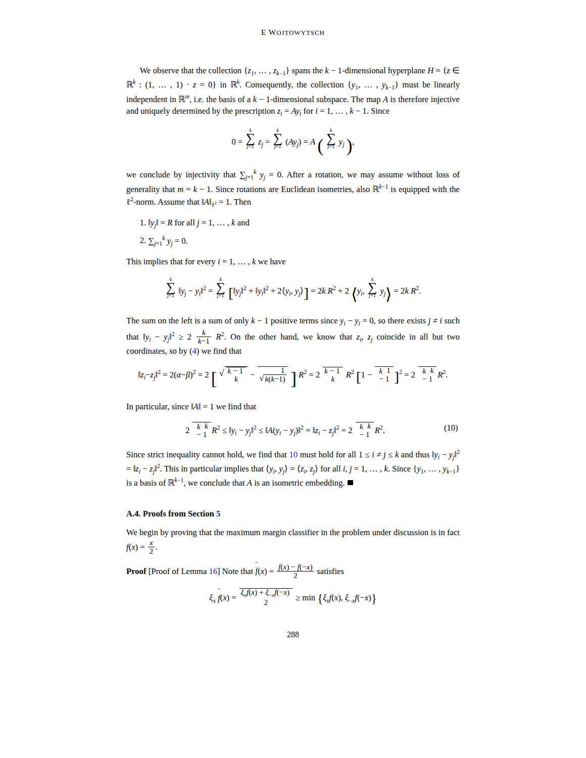E WOJTOWYTSCH
We observe that the collection {z1, … , zk−1} spans the k − 1-dimensional hyperplane H = {z ∈ ℝk : (1, … , 1) · z = 0} in ℝk. Consequently, the collection {y1, … , yk−1} must be linearly independent in ℝm, i.e. the basis of a k − 1-dimensional subspace. The map A is therefore injective and uniquely determined by the prescription zi = Ayi for i = 1, … , k − 1. Since
0 = k∑j=1 zj = k∑j=1 (Ayj) = A ( k∑j=1 yj ),
we conclude by injectivity that ∑j=1k yj = 0. After a rotation, we may assume without loss of generality that m = k − 1. Since rotations are Euclidean isometries, also ℝk−1 is equipped with the ℓ2-norm. Assume that ‖A‖ℓ2 = 1. Then
‖yj‖ = R for all j = 1, … , k and
∑j=1k yj = 0.
This implies that for every i = 1, … , k we have
k∑j=1 ‖yj − yi‖2 = k∑j=1 [‖yj‖2 + ‖yi‖2 + 2⟨yi, yj⟩] = 2k R2 + 2 ⟨yi, k∑j=1 yj⟩ = 2k R2.
The sum on the left is a sum of only k − 1 positive terms since yi − yi = 0, so there exists j ≠ i such that ‖yi − yj‖2 ≥ 2 kk−1 R2. On the other hand, we know that zi, zj coincide in all but two coordinates, so by (4) we find that
‖zi−zj‖2 = 2(α−β)2 = 2 [ k − 1 k − 1 k(k−1) ] R2 = 2 k − 1 k R2 [1 − 1 k − 1]2 = 2 kk − 1 R2.
In particular, since ‖A‖ = 1 we find that
(10) 2 kk − 1 R2 ≤ ‖yi − yj‖2 ≤ ‖A(yi − yj)‖2 = ‖zi − zj‖2 = 2 kk − 1 R2.
Since strict inequality cannot hold, we find that 10 must hold for all 1 ≤ i ≠ j ≤ k and thus ‖yi − yj‖2 = ‖zi − zj‖2. This in particular implies that ⟨yi, yj⟩ = ⟨zi, zj⟩ for all i, j = 1, … , k. Since {y1, … , yk−1} is a basis of ℝk−1, we conclude that A is an isometric embedding.
A.4. Proofs from Section 5
We begin by proving that the maximum margin classifier in the problem under discussion is in fact f(x) = x 2.
Proof [Proof of Lemma 16] Note that ‾f(x) = f(x) − f(−x) 2 satisfies
ξx ‾f(x) = ξxf(x) + ξ−xf(−x) 2 ≥ min {ξxf(x), ξ−xf(−x)}
288